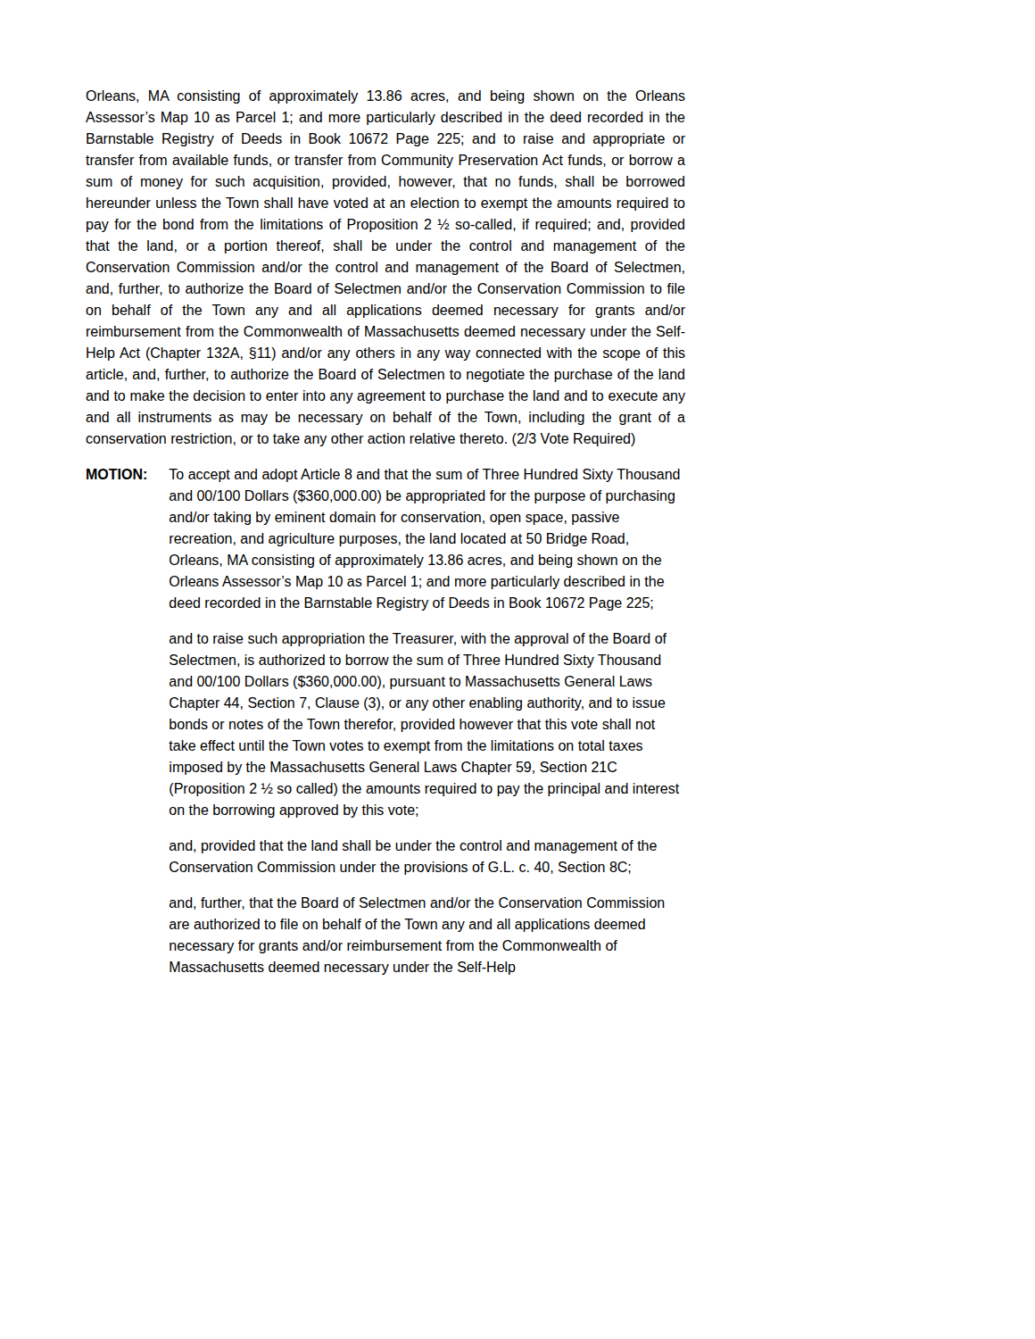Orleans, MA consisting of approximately 13.86 acres, and being shown on the Orleans Assessor’s Map 10 as Parcel 1; and more particularly described in the deed recorded in the Barnstable Registry of Deeds in Book 10672 Page 225; and to raise and appropriate or transfer from available funds, or transfer from Community Preservation Act funds, or borrow a sum of money for such acquisition, provided, however, that no funds, shall be borrowed hereunder unless the Town shall have voted at an election to exempt the amounts required to pay for the bond from the limitations of Proposition 2 ½ so-called, if required; and, provided that the land, or a portion thereof, shall be under the control and management of the Conservation Commission and/or the control and management of the Board of Selectmen, and, further, to authorize the Board of Selectmen and/or the Conservation Commission to file on behalf of the Town any and all applications deemed necessary for grants and/or reimbursement from the Commonwealth of Massachusetts deemed necessary under the Self-Help Act (Chapter 132A, §11) and/or any others in any way connected with the scope of this article, and, further, to authorize the Board of Selectmen to negotiate the purchase of the land and to make the decision to enter into any agreement to purchase the land and to execute any and all instruments as may be necessary on behalf of the Town, including the grant of a conservation restriction, or to take any other action relative thereto. (2/3 Vote Required)
MOTION:
To accept and adopt Article 8 and that the sum of Three Hundred Sixty Thousand and 00/100 Dollars ($360,000.00) be appropriated for the purpose of purchasing and/or taking by eminent domain for conservation, open space, passive recreation, and agriculture purposes, the land located at 50 Bridge Road, Orleans, MA consisting of approximately 13.86 acres, and being shown on the Orleans Assessor’s Map 10 as Parcel 1; and more particularly described in the deed recorded in the Barnstable Registry of Deeds in Book 10672 Page 225;
and to raise such appropriation the Treasurer, with the approval of the Board of Selectmen, is authorized to borrow the sum of Three Hundred Sixty Thousand and 00/100 Dollars ($360,000.00), pursuant to Massachusetts General Laws Chapter 44, Section 7, Clause (3), or any other enabling authority, and to issue bonds or notes of the Town therefor, provided however that this vote shall not take effect until the Town votes to exempt from the limitations on total taxes imposed by the Massachusetts General Laws Chapter 59, Section 21C (Proposition 2 ½ so called) the amounts required to pay the principal and interest on the borrowing approved by this vote;
and, provided that the land shall be under the control and management of the Conservation Commission under the provisions of G.L. c. 40, Section 8C;
and, further, that the Board of Selectmen and/or the Conservation Commission are authorized to file on behalf of the Town any and all applications deemed necessary for grants and/or reimbursement from the Commonwealth of Massachusetts deemed necessary under the Self-Help